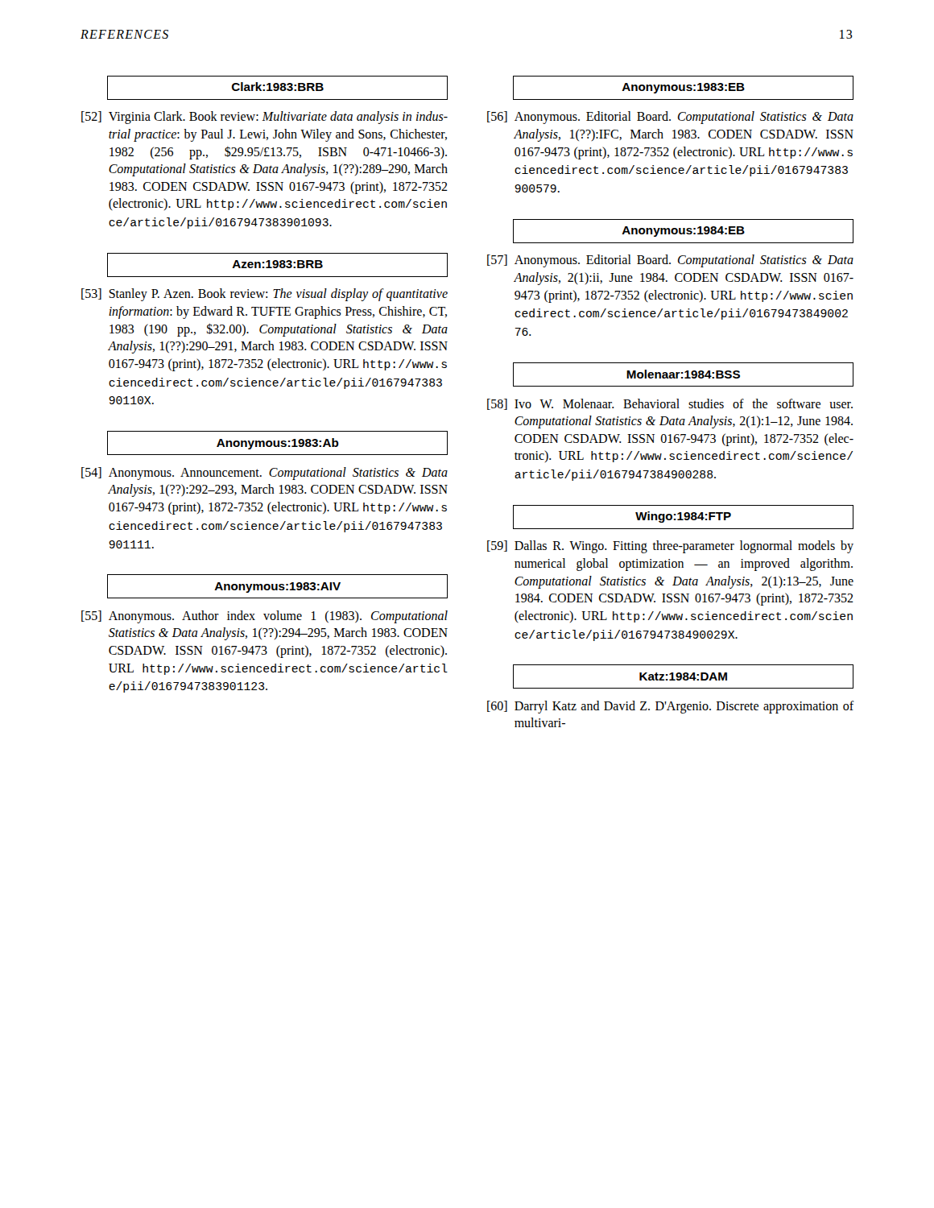REFERENCES 13
Clark:1983:BRB
[52] Virginia Clark. Book review: Multivariate data analysis in industrial practice: by Paul J. Lewi, John Wiley and Sons, Chichester, 1982 (256 pp., $29.95/£13.75, ISBN 0-471-10466-3). Computational Statistics & Data Analysis, 1(??):289–290, March 1983. CODEN CSDADW. ISSN 0167-9473 (print), 1872-7352 (electronic). URL http://www.sciencedirect.com/science/article/pii/0167947383901093.
Azen:1983:BRB
[53] Stanley P. Azen. Book review: The visual display of quantitative information: by Edward R. TUFTE Graphics Press, Chishire, CT, 1983 (190 pp., $32.00). Computational Statistics & Data Analysis, 1(??):290–291, March 1983. CODEN CSDADW. ISSN 0167-9473 (print), 1872-7352 (electronic). URL http://www.sciencedirect.com/science/article/pii/016794738390110X.
Anonymous:1983:Ab
[54] Anonymous. Announcement. Computational Statistics & Data Analysis, 1(??):292–293, March 1983. CODEN CSDADW. ISSN 0167-9473 (print), 1872-7352 (electronic). URL http://www.sciencedirect.com/science/article/pii/0167947383901111.
Anonymous:1983:AIV
[55] Anonymous. Author index volume 1 (1983). Computational Statistics & Data Analysis, 1(??):294–295, March 1983. CODEN CSDADW. ISSN 0167-9473 (print), 1872-7352 (electronic). URL http://www.sciencedirect.com/science/article/pii/0167947383901123.
Anonymous:1983:EB
[56] Anonymous. Editorial Board. Computational Statistics & Data Analysis, 1(??):IFC, March 1983. CODEN CSDADW. ISSN 0167-9473 (print), 1872-7352 (electronic). URL http://www.sciencedirect.com/science/article/pii/0167947383900579.
Anonymous:1984:EB
[57] Anonymous. Editorial Board. Computational Statistics & Data Analysis, 2(1):ii, June 1984. CODEN CSDADW. ISSN 0167-9473 (print), 1872-7352 (electronic). URL http://www.sciencedirect.com/science/article/pii/0167947384900276.
Molenaar:1984:BSS
[58] Ivo W. Molenaar. Behavioral studies of the software user. Computational Statistics & Data Analysis, 2(1):1–12, June 1984. CODEN CSDADW. ISSN 0167-9473 (print), 1872-7352 (electronic). URL http://www.sciencedirect.com/science/article/pii/0167947384900288.
Wingo:1984:FTP
[59] Dallas R. Wingo. Fitting three-parameter lognormal models by numerical global optimization — an improved algorithm. Computational Statistics & Data Analysis, 2(1):13–25, June 1984. CODEN CSDADW. ISSN 0167-9473 (print), 1872-7352 (electronic). URL http://www.sciencedirect.com/science/article/pii/016794738490029X.
Katz:1984:DAM
[60] Darryl Katz and David Z. D'Argenio. Discrete approximation of multivari-